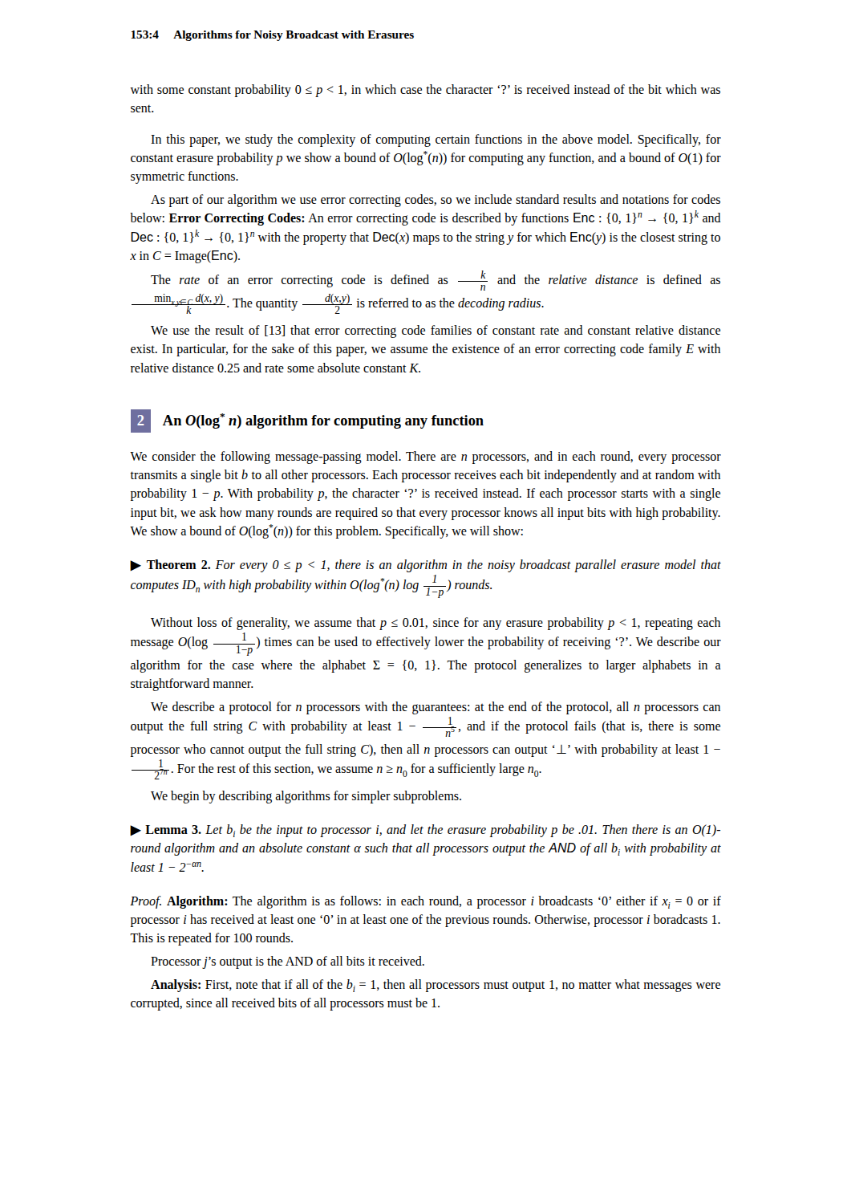153:4 Algorithms for Noisy Broadcast with Erasures
with some constant probability 0 ≤ p < 1, in which case the character ‘?’ is received instead of the bit which was sent.
In this paper, we study the complexity of computing certain functions in the above model. Specifically, for constant erasure probability p we show a bound of O(log*(n)) for computing any function, and a bound of O(1) for symmetric functions.
As part of our algorithm we use error correcting codes, so we include standard results and notations for codes below: Error Correcting Codes: An error correcting code is described by functions Enc : {0, 1}n → {0, 1}k and Dec : {0, 1}k → {0, 1}n with the property that Dec(x) maps to the string y for which Enc(y) is the closest string to x in C = Image(Enc).
The rate of an error correcting code is defined as kn and the relative distance is defined as minx,y∈C d(x, y) k. The quantity d(x,y) 2 is referred to as the decoding radius.
We use the result of [13] that error correcting code families of constant rate and constant relative distance exist. In particular, for the sake of this paper, we assume the existence of an error correcting code family E with relative distance 0.25 and rate some absolute constant K.
2 An O(log* n) algorithm for computing any function
We consider the following message-passing model. There are n processors, and in each round, every processor transmits a single bit b to all other processors. Each processor receives each bit independently and at random with probability 1 − p. With probability p, the character ‘?’ is received instead. If each processor starts with a single input bit, we ask how many rounds are required so that every processor knows all input bits with high probability. We show a bound of O(log*(n)) for this problem. Specifically, we will show:
▶ Theorem 2. For every 0 ≤ p < 1, there is an algorithm in the noisy broadcast parallel erasure model that computes IDn with high probability within O(log*(n) log 11−p) rounds.
Without loss of generality, we assume that p ≤ 0.01, since for any erasure probability p < 1, repeating each message O(log 11−p) times can be used to effectively lower the probability of receiving ‘?’. We describe our algorithm for the case where the alphabet Σ = {0, 1}. The protocol generalizes to larger alphabets in a straightforward manner.
We describe a protocol for n processors with the guarantees: at the end of the protocol, all n processors can output the full string C with probability at least 1 − 1 n5, and if the protocol fails (that is, there is some processor who cannot output the full string C), then all n processors can output ‘⊥’ with probability at least 1 − 127n. For the rest of this section, we assume n ≥ n0 for a sufficiently large n0.
We begin by describing algorithms for simpler subproblems.
▶ Lemma 3. Let bi be the input to processor i, and let the erasure probability p be .01. Then there is an O(1)-round algorithm and an absolute constant α such that all processors output the AND of all bi with probability at least 1 − 2−αn.
Proof. Algorithm: The algorithm is as follows: in each round, a processor i broadcasts ‘0’ either if xi = 0 or if processor i has received at least one ‘0’ in at least one of the previous rounds. Otherwise, processor i boradcasts 1. This is repeated for 100 rounds.
Processor j’s output is the AND of all bits it received.
Analysis: First, note that if all of the bi = 1, then all processors must output 1, no matter what messages were corrupted, since all received bits of all processors must be 1.